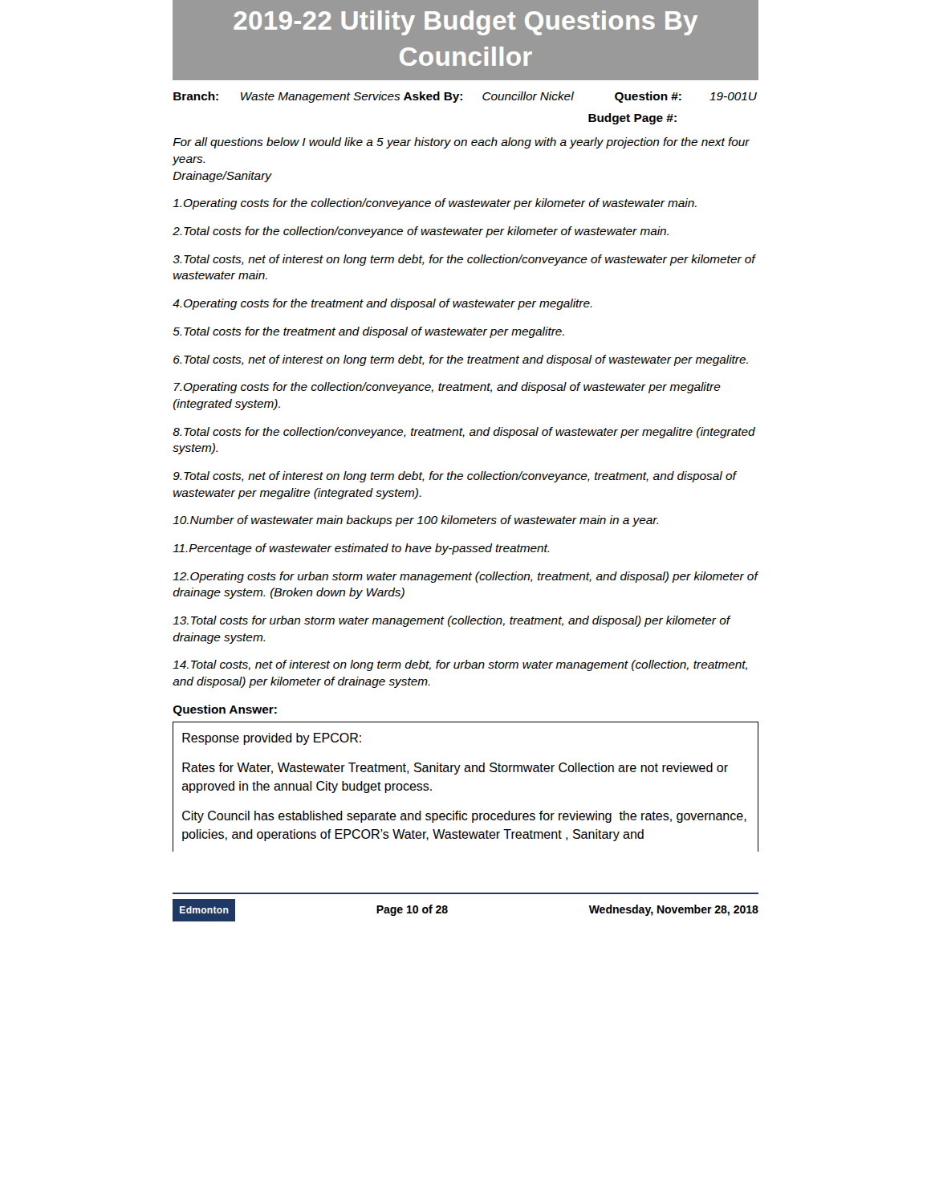2019-22 Utility Budget Questions By Councillor
| Branch: | Waste Management Services | Asked By: | Councillor Nickel | Question #: | 19-001U |
Budget Page #:
For all questions below I would like a 5 year history on each along with a yearly projection for the next four years.
Drainage/Sanitary
1.Operating costs for the collection/conveyance of wastewater per kilometer of wastewater main.
2.Total costs for the collection/conveyance of wastewater per kilometer of wastewater main.
3.Total costs, net of interest on long term debt, for the collection/conveyance of wastewater per kilometer of wastewater main.
4.Operating costs for the treatment and disposal of wastewater per megalitre.
5.Total costs for the treatment and disposal of wastewater per megalitre.
6.Total costs, net of interest on long term debt, for the treatment and disposal of wastewater per megalitre.
7.Operating costs for the collection/conveyance, treatment, and disposal of wastewater per megalitre (integrated system).
8.Total costs for the collection/conveyance, treatment, and disposal of wastewater per megalitre (integrated system).
9.Total costs, net of interest on long term debt, for the collection/conveyance, treatment, and disposal of wastewater per megalitre (integrated system).
10.Number of wastewater main backups per 100 kilometers of wastewater main in a year.
11.Percentage of wastewater estimated to have by-passed treatment.
12.Operating costs for urban storm water management (collection, treatment, and disposal) per kilometer of drainage system. (Broken down by Wards)
13.Total costs for urban storm water management (collection, treatment, and disposal) per kilometer of drainage system.
14.Total costs, net of interest on long term debt, for urban storm water management (collection, treatment, and disposal) per kilometer of drainage system.
Question Answer:
Response provided by EPCOR:
Rates for Water, Wastewater Treatment, Sanitary and Stormwater Collection are not reviewed or approved in the annual City budget process.
City Council has established separate and specific procedures for reviewing the rates, governance, policies, and operations of EPCOR’s Water, Wastewater Treatment , Sanitary and
Edmonton
Page 10 of 28
Wednesday, November 28, 2018